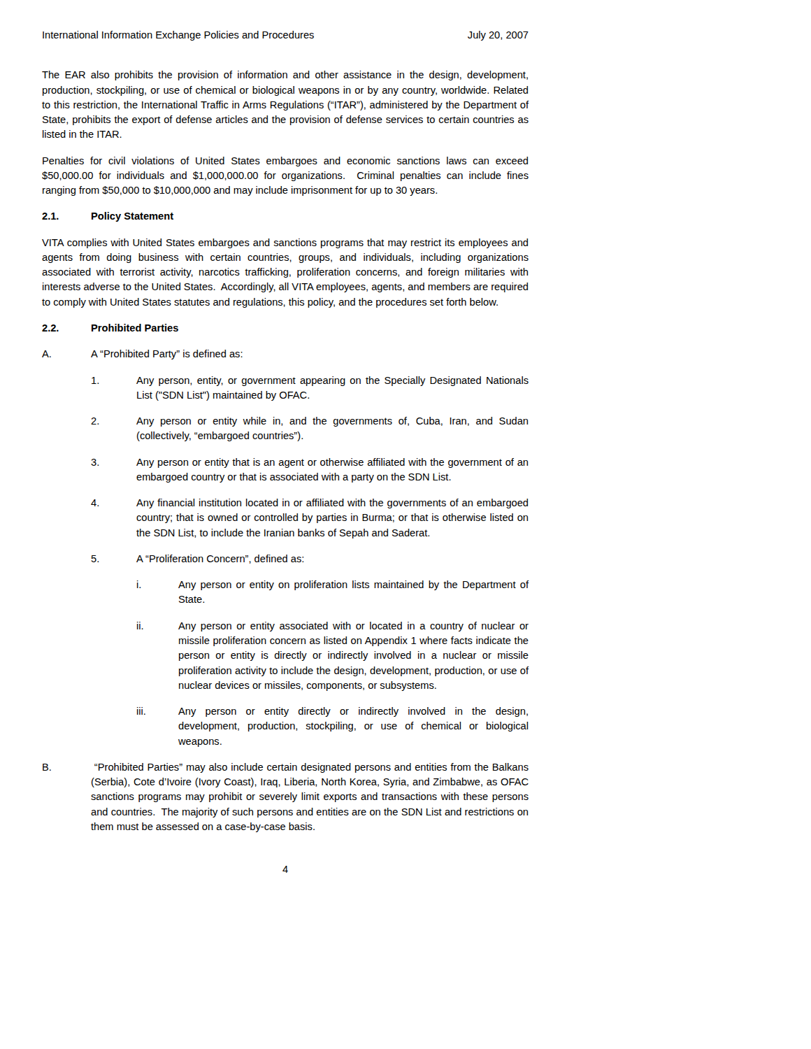International Information Exchange Policies and Procedures July 20, 2007
The EAR also prohibits the provision of information and other assistance in the design, development, production, stockpiling, or use of chemical or biological weapons in or by any country, worldwide. Related to this restriction, the International Traffic in Arms Regulations (“ITAR”), administered by the Department of State, prohibits the export of defense articles and the provision of defense services to certain countries as listed in the ITAR.
Penalties for civil violations of United States embargoes and economic sanctions laws can exceed $50,000.00 for individuals and $1,000,000.00 for organizations. Criminal penalties can include fines ranging from $50,000 to $10,000,000 and may include imprisonment for up to 30 years.
2.1. Policy Statement
VITA complies with United States embargoes and sanctions programs that may restrict its employees and agents from doing business with certain countries, groups, and individuals, including organizations associated with terrorist activity, narcotics trafficking, proliferation concerns, and foreign militaries with interests adverse to the United States. Accordingly, all VITA employees, agents, and members are required to comply with United States statutes and regulations, this policy, and the procedures set forth below.
2.2. Prohibited Parties
A.
A “Prohibited Party” is defined as:
1.
Any person, entity, or government appearing on the Specially Designated Nationals List ("SDN List") maintained by OFAC.
2.
Any person or entity while in, and the governments of, Cuba, Iran, and Sudan (collectively, “embargoed countries”).
3.
Any person or entity that is an agent or otherwise affiliated with the government of an embargoed country or that is associated with a party on the SDN List.
4.
Any financial institution located in or affiliated with the governments of an embargoed country; that is owned or controlled by parties in Burma; or that is otherwise listed on the SDN List, to include the Iranian banks of Sepah and Saderat.
5.
A “Proliferation Concern”, defined as:
i.
Any person or entity on proliferation lists maintained by the Department of State.
ii.
Any person or entity associated with or located in a country of nuclear or missile proliferation concern as listed on Appendix 1 where facts indicate the person or entity is directly or indirectly involved in a nuclear or missile proliferation activity to include the design, development, production, or use of nuclear devices or missiles, components, or subsystems.
iii.
Any person or entity directly or indirectly involved in the design, development, production, stockpiling, or use of chemical or biological weapons.
B.
“Prohibited Parties” may also include certain designated persons and entities from the Balkans (Serbia), Cote d’Ivoire (Ivory Coast), Iraq, Liberia, North Korea, Syria, and Zimbabwe, as OFAC sanctions programs may prohibit or severely limit exports and transactions with these persons and countries. The majority of such persons and entities are on the SDN List and restrictions on them must be assessed on a case-by-case basis.
4